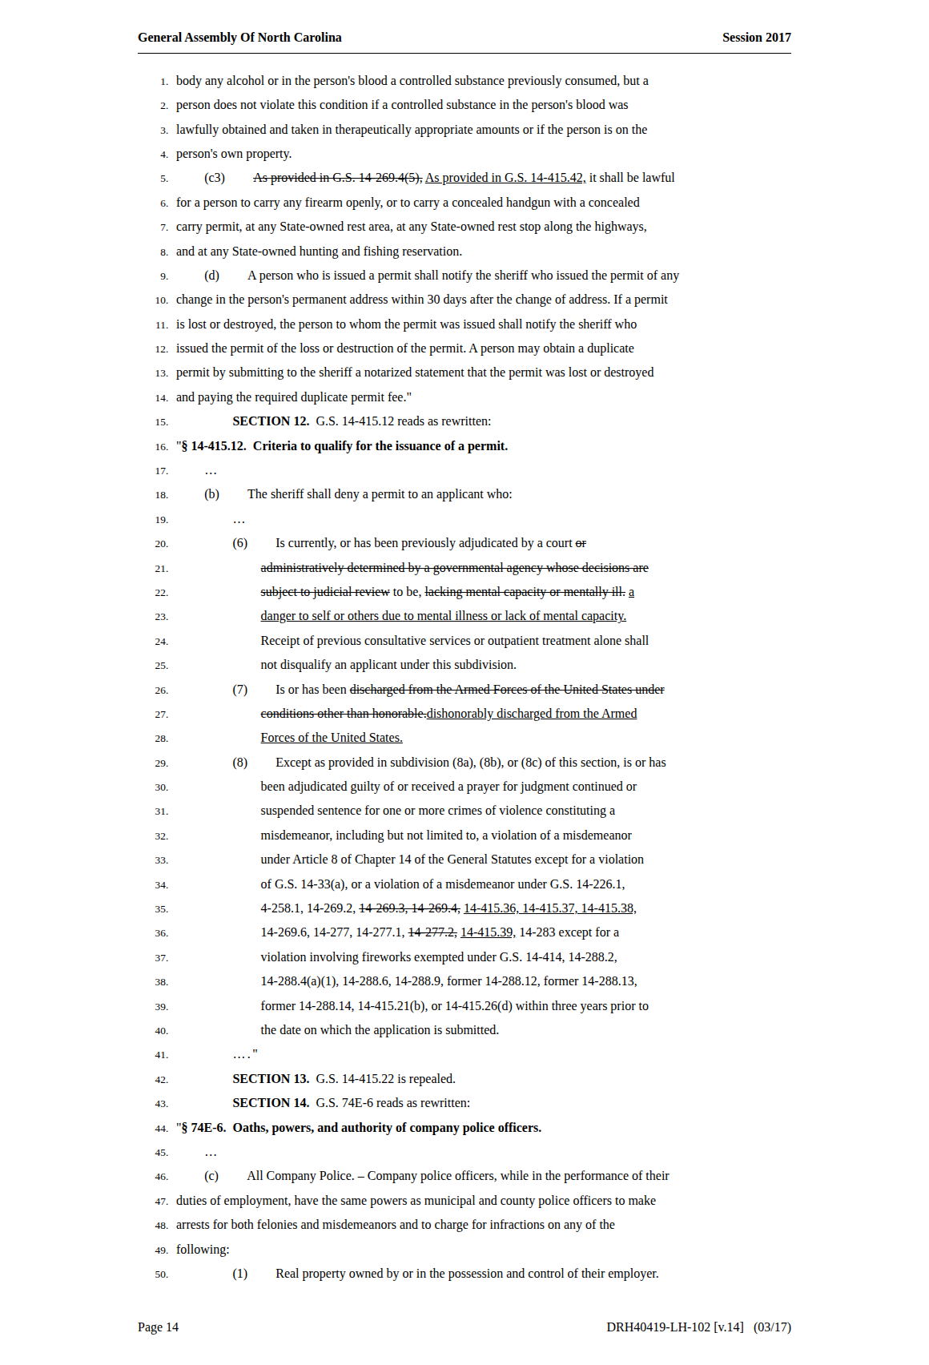General Assembly Of North Carolina
Session 2017
body any alcohol or in the person's blood a controlled substance previously consumed, but a
person does not violate this condition if a controlled substance in the person's blood was
lawfully obtained and taken in therapeutically appropriate amounts or if the person is on the
person's own property.
(c3) As provided in G.S. 14-269.4(5), As provided in G.S. 14-415.42, it shall be lawful
for a person to carry any firearm openly, or to carry a concealed handgun with a concealed
carry permit, at any State-owned rest area, at any State-owned rest stop along the highways,
and at any State-owned hunting and fishing reservation.
(d) A person who is issued a permit shall notify the sheriff who issued the permit of any
change in the person's permanent address within 30 days after the change of address. If a permit
is lost or destroyed, the person to whom the permit was issued shall notify the sheriff who
issued the permit of the loss or destruction of the permit. A person may obtain a duplicate
permit by submitting to the sheriff a notarized statement that the permit was lost or destroyed
and paying the required duplicate permit fee."
SECTION 12. G.S. 14-415.12 reads as rewritten:
"§ 14-415.12. Criteria to qualify for the issuance of a permit.
…
(b) The sheriff shall deny a permit to an applicant who:
…
(6) Is currently, or has been previously adjudicated by a court or
administratively determined by a governmental agency whose decisions are
subject to judicial review to be, lacking mental capacity or mentally ill. a
danger to self or others due to mental illness or lack of mental capacity.
Receipt of previous consultative services or outpatient treatment alone shall
not disqualify an applicant under this subdivision.
(7) Is or has been discharged from the Armed Forces of the United States under
conditions other than honorable.dishonorably discharged from the Armed
Forces of the United States.
(8) Except as provided in subdivision (8a), (8b), or (8c) of this section, is or has
been adjudicated guilty of or received a prayer for judgment continued or
suspended sentence for one or more crimes of violence constituting a
misdemeanor, including but not limited to, a violation of a misdemeanor
under Article 8 of Chapter 14 of the General Statutes except for a violation
of G.S. 14-33(a), or a violation of a misdemeanor under G.S. 14-226.1,
4-258.1, 14-269.2, 14-269.3, 14-269.4, 14-415.36, 14-415.37, 14-415.38,
14-269.6, 14-277, 14-277.1, 14-277.2, 14-415.39, 14-283 except for a
violation involving fireworks exempted under G.S. 14-414, 14-288.2,
14-288.4(a)(1), 14-288.6, 14-288.9, former 14-288.12, former 14-288.13,
former 14-288.14, 14-415.21(b), or 14-415.26(d) within three years prior to
the date on which the application is submitted.
…."
SECTION 13. G.S. 14-415.22 is repealed.
SECTION 14. G.S. 74E-6 reads as rewritten:
"§ 74E-6. Oaths, powers, and authority of company police officers.
…
(c) All Company Police. – Company police officers, while in the performance of their
duties of employment, have the same powers as municipal and county police officers to make
arrests for both felonies and misdemeanors and to charge for infractions on any of the
following:
(1) Real property owned by or in the possession and control of their employer.
Page 14
DRH40419-LH-102 [v.14] (03/17)